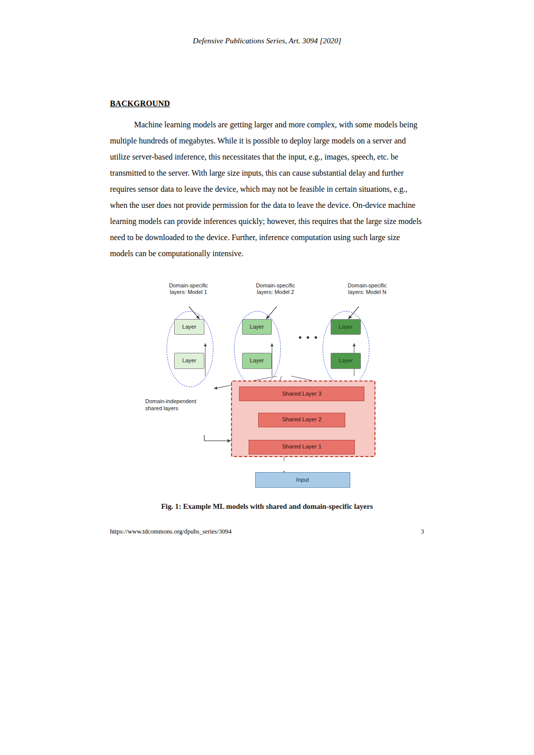Defensive Publications Series, Art. 3094 [2020]
BACKGROUND
Machine learning models are getting larger and more complex, with some models being multiple hundreds of megabytes. While it is possible to deploy large models on a server and utilize server-based inference, this necessitates that the input, e.g., images, speech, etc. be transmitted to the server. With large size inputs, this can cause substantial delay and further requires sensor data to leave the device, which may not be feasible in certain situations, e.g., when the user does not provide permission for the data to leave the device. On-device machine learning models can provide inferences quickly; however, this requires that the large size models need to be downloaded to the device. Further, inference computation using such large size models can be computationally intensive.
Domain-specific
layers: Model 1
Domain-specific
layers: Model 2
Domain-specific
layers: Model N
Layer
Layer
Layer
Layer
Layer
Layer
• • •
Shared Layer 3
Shared Layer 2
Shared Layer 1
Domain-independent
shared layers
Input
Fig. 1: Example ML models with shared and domain-specific layers
https://www.tdcommons.org/dpubs_series/3094
3